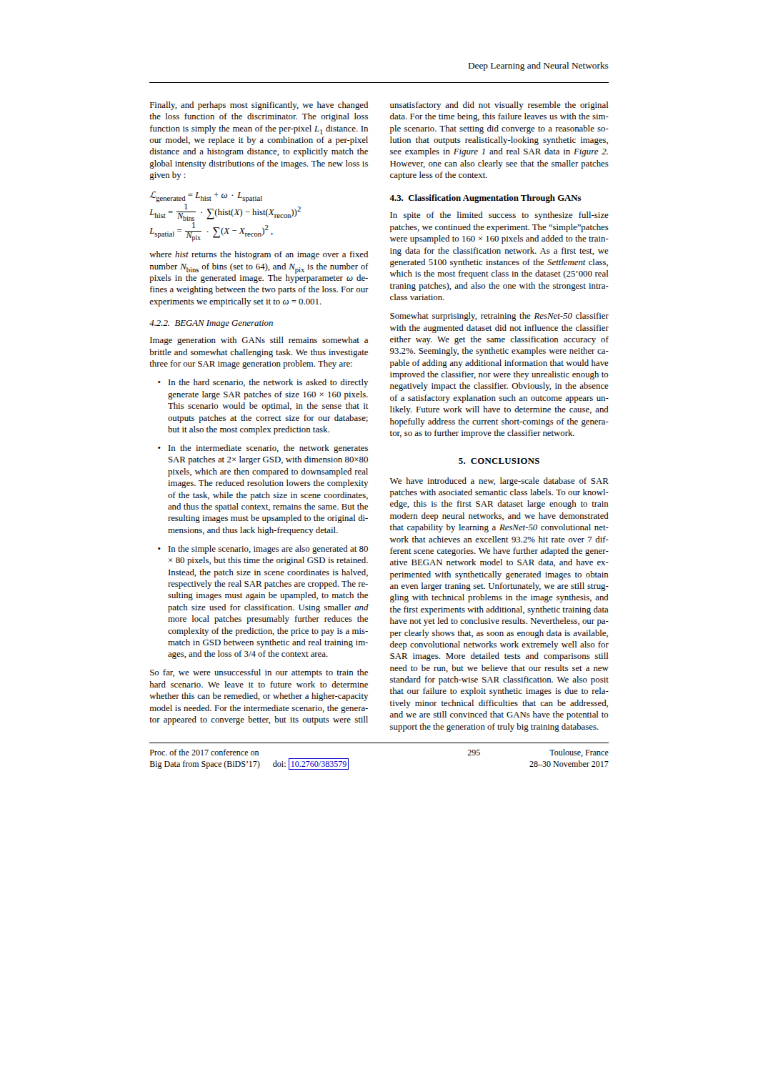Deep Learning and Neural Networks
Finally, and perhaps most significantly, we have changed the loss function of the discriminator. The original loss function is simply the mean of the per-pixel L1 distance. In our model, we replace it by a combination of a per-pixel distance and a histogram distance, to explicitly match the global intensity distributions of the images. The new loss is given by :
ℒgenerated = Lhist + ω · Lspatial
Lhist = 1 Nbins · ∑(hist(X) − hist(Xrecon))2
Lspatial = 1 Npix · ∑(X − Xrecon)2 ,
where hist returns the histogram of an image over a fixed number Nbins of bins (set to 64), and Npix is the number of pixels in the generated image. The hyperparameter ω defines a weighting between the two parts of the loss. For our experiments we empirically set it to ω = 0.001.
4.2.2. BEGAN Image Generation
Image generation with GANs still remains somewhat a brittle and somewhat challenging task. We thus investigate three for our SAR image generation problem. They are:
In the hard scenario, the network is asked to directly generate large SAR patches of size 160 × 160 pixels. This scenario would be optimal, in the sense that it outputs patches at the correct size for our database; but it also the most complex prediction task.
In the intermediate scenario, the network generates SAR patches at 2× larger GSD, with dimension 80×80 pixels, which are then compared to downsampled real images. The reduced resolution lowers the complexity of the task, while the patch size in scene coordinates, and thus the spatial context, remains the same. But the resulting images must be upsampled to the original dimensions, and thus lack high-frequency detail.
In the simple scenario, images are also generated at 80 × 80 pixels, but this time the original GSD is retained. Instead, the patch size in scene coordinates is halved, respectively the real SAR patches are cropped. The resulting images must again be upampled, to match the patch size used for classification. Using smaller and more local patches presumably further reduces the complexity of the prediction, the price to pay is a mismatch in GSD between synthetic and real training images, and the loss of 3/4 of the context area.
So far, we were unsuccessful in our attempts to train the hard scenario. We leave it to future work to determine whether this can be remedied, or whether a higher-capacity model is needed. For the intermediate scenario, the generator appeared to converge better, but its outputs were still unsatisfactory and did not visually resemble the original data. For the time being, this failure leaves us with the simple scenario. That setting did converge to a reasonable solution that outputs realistically-looking synthetic images, see examples in Figure 1 and real SAR data in Figure 2. However, one can also clearly see that the smaller patches capture less of the context.
4.3. Classification Augmentation Through GANs
In spite of the limited success to synthesize full-size patches, we continued the experiment. The “simple”patches were upsampled to 160 × 160 pixels and added to the training data for the classification network. As a first test, we generated 5100 synthetic instances of the Settlement class, which is the most frequent class in the dataset (25’000 real traning patches), and also the one with the strongest intra-class variation.
Somewhat surprisingly, retraining the ResNet-50 classifier with the augmented dataset did not influence the classifier either way. We get the same classification accuracy of 93.2%. Seemingly, the synthetic examples were neither capable of adding any additional information that would have improved the classifier, nor were they unrealistic enough to negatively impact the classifier. Obviously, in the absence of a satisfactory explanation such an outcome appears unlikely. Future work will have to determine the cause, and hopefully address the current short-comings of the generator, so as to further improve the classifier network.
5. CONCLUSIONS
We have introduced a new, large-scale database of SAR patches with asociated semantic class labels. To our knowledge, this is the first SAR dataset large enough to train modern deep neural networks, and we have demonstrated that capability by learning a ResNet-50 convolutional network that achieves an excellent 93.2% hit rate over 7 different scene categories. We have further adapted the generative BEGAN network model to SAR data, and have experimented with synthetically generated images to obtain an even larger traning set. Unfortunately, we are still struggling with technical problems in the image synthesis, and the first experiments with additional, synthetic training data have not yet led to conclusive results. Nevertheless, our paper clearly shows that, as soon as enough data is available, deep convolutional networks work extremely well also for SAR images. More detailed tests and comparisons still need to be run, but we believe that our results set a new standard for patch-wise SAR classification. We also posit that our failure to exploit synthetic images is due to relatively minor technical difficulties that can be addressed, and we are still convinced that GANs have the potential to support the the generation of truly big training databases.
| Proc. of the 2017 conference on | 295 | Toulouse, France |
| Big Data from Space (BiDS’17) doi: 10.2760/383579 | | 28–30 November 2017 |